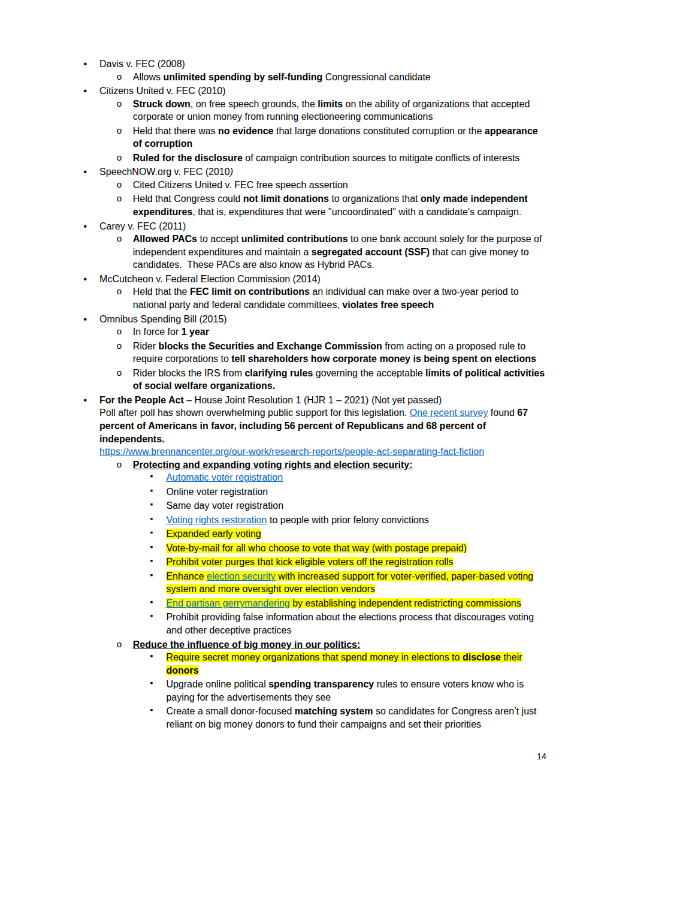Davis v. FEC (2008)
Allows unlimited spending by self-funding Congressional candidate
Citizens United v. FEC (2010)
Struck down, on free speech grounds, the limits on the ability of organizations that accepted corporate or union money from running electioneering communications
Held that there was no evidence that large donations constituted corruption or the appearance of corruption
Ruled for the disclosure of campaign contribution sources to mitigate conflicts of interests
SpeechNOW.org v. FEC (2010)
Cited Citizens United v. FEC free speech assertion
Held that Congress could not limit donations to organizations that only made independent expenditures, that is, expenditures that were "uncoordinated" with a candidate's campaign.
Carey v. FEC (2011)
Allowed PACs to accept unlimited contributions to one bank account solely for the purpose of independent expenditures and maintain a segregated account (SSF) that can give money to candidates. These PACs are also know as Hybrid PACs.
McCutcheon v. Federal Election Commission (2014)
Held that the FEC limit on contributions an individual can make over a two-year period to national party and federal candidate committees, violates free speech
Omnibus Spending Bill (2015)
In force for 1 year
Rider blocks the Securities and Exchange Commission from acting on a proposed rule to require corporations to tell shareholders how corporate money is being spent on elections
Rider blocks the IRS from clarifying rules governing the acceptable limits of political activities of social welfare organizations.
For the People Act – House Joint Resolution 1 (HJR 1 – 2021) (Not yet passed)
Poll after poll has shown overwhelming public support for this legislation. One recent survey found 67 percent of Americans in favor, including 56 percent of Republicans and 68 percent of independents.
https://www.brennancenter.org/our-work/research-reports/people-act-separating-fact-fiction
Protecting and expanding voting rights and election security:
Automatic voter registration
Online voter registration
Same day voter registration
Voting rights restoration to people with prior felony convictions
Expanded early voting
Vote-by-mail for all who choose to vote that way (with postage prepaid)
Prohibit voter purges that kick eligible voters off the registration rolls
Enhance election security with increased support for voter-verified, paper-based voting system and more oversight over election vendors
End partisan gerrymandering by establishing independent redistricting commissions
Prohibit providing false information about the elections process that discourages voting and other deceptive practices
Reduce the influence of big money in our politics:
Require secret money organizations that spend money in elections to disclose their donors
Upgrade online political spending transparency rules to ensure voters know who is paying for the advertisements they see
Create a small donor-focused matching system so candidates for Congress aren’t just reliant on big money donors to fund their campaigns and set their priorities
14